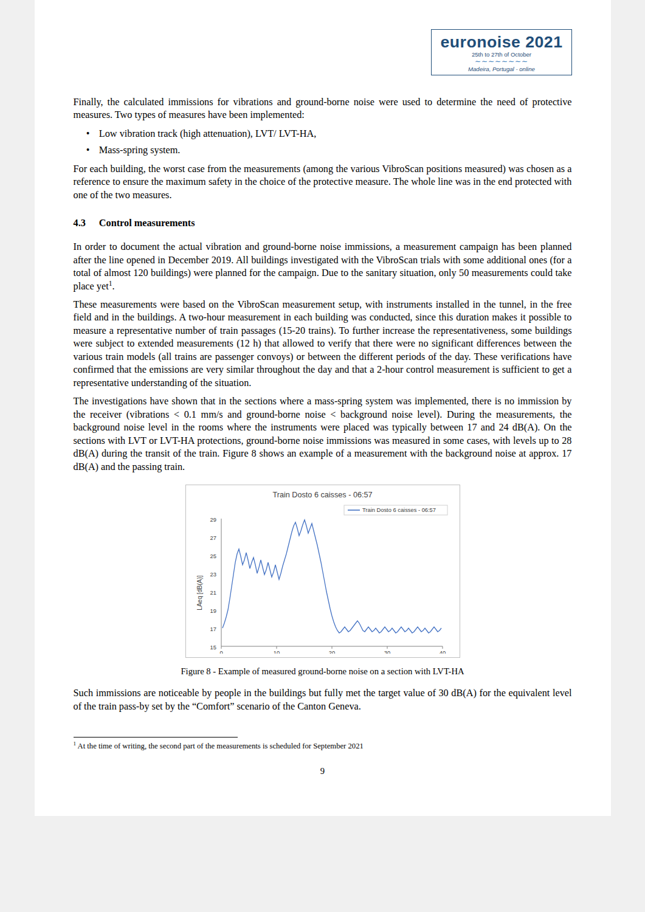euronoise 2021
25th to 27th of October
∼∼∼∼∼∼∼∼
Madeira, Portugal - online
Finally, the calculated immissions for vibrations and ground-borne noise were used to determine the need of protective measures. Two types of measures have been implemented:
Low vibration track (high attenuation), LVT/ LVT-HA,
Mass-spring system.
For each building, the worst case from the measurements (among the various VibroScan positions measured) was chosen as a reference to ensure the maximum safety in the choice of the protective measure. The whole line was in the end protected with one of the two measures.
4.3 Control measurements
In order to document the actual vibration and ground-borne noise immissions, a measurement campaign has been planned after the line opened in December 2019. All buildings investigated with the VibroScan trials with some additional ones (for a total of almost 120 buildings) were planned for the campaign. Due to the sanitary situation, only 50 measurements could take place yet1.
These measurements were based on the VibroScan measurement setup, with instruments installed in the tunnel, in the free field and in the buildings. A two-hour measurement in each building was conducted, since this duration makes it possible to measure a representative number of train passages (15-20 trains). To further increase the representativeness, some buildings were subject to extended measurements (12 h) that allowed to verify that there were no significant differences between the various train models (all trains are passenger convoys) or between the different periods of the day. These verifications have confirmed that the emissions are very similar throughout the day and that a 2-hour control measurement is sufficient to get a representative understanding of the situation.
The investigations have shown that in the sections where a mass-spring system was implemented, there is no immission by the receiver (vibrations < 0.1 mm/s and ground-borne noise < background noise level). During the measurements, the background noise level in the rooms where the instruments were placed was typically between 17 and 24 dB(A). On the sections with LVT or LVT-HA protections, ground-borne noise immissions was measured in some cases, with levels up to 28 dB(A) during the transit of the train. Figure 8 shows an example of a measurement with the background noise at approx. 17 dB(A) and the passing train.
Train Dosto 6 caisses - 06:57
Train Dosto 6 caisses - 06:57 29 27 25 23 21 19 17 15 0 10 20 30 40 LAeq [dB(A)] Temps [s]
Figure 8 - Example of measured ground-borne noise on a section with LVT-HA
Such immissions are noticeable by people in the buildings but fully met the target value of 30 dB(A) for the equivalent level of the train pass-by set by the “Comfort” scenario of the Canton Geneva.
1 At the time of writing, the second part of the measurements is scheduled for September 2021
9